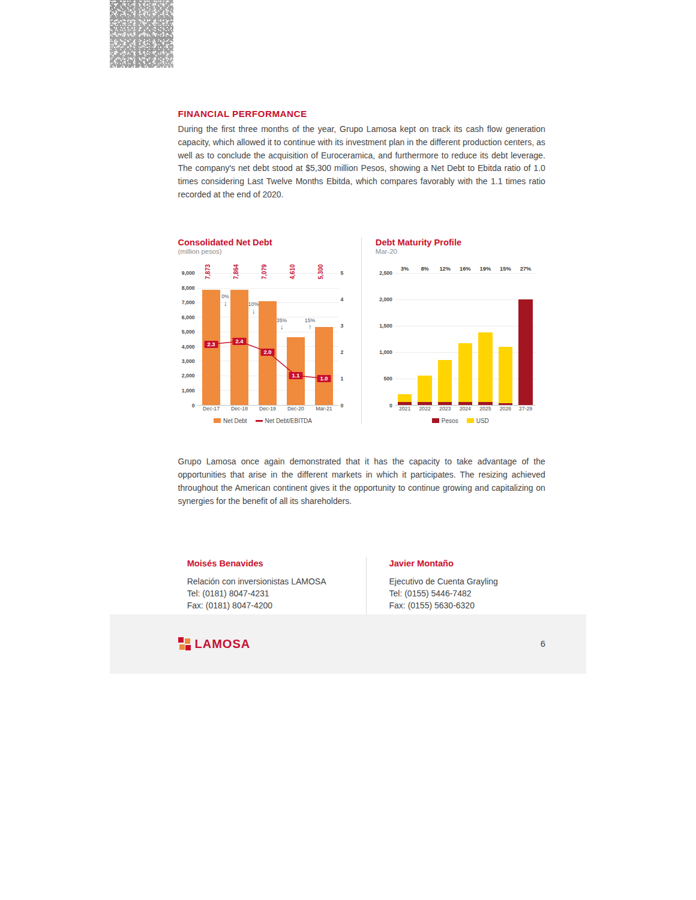FINANCIAL PERFORMANCE
During the first three months of the year, Grupo Lamosa kept on track its cash flow generation capacity, which allowed it to continue with its investment plan in the different production centers, as well as to conclude the acquisition of Euroceramica, and furthermore to reduce its debt leverage. The company's net debt stood at $5,300 million Pesos, showing a Net Debt to Ebitda ratio of 1.0 times considering Last Twelve Months Ebitda, which compares favorably with the 1.1 times ratio recorded at the end of 2020.
Consolidated Net Debt
(million pesos)
9,000 8,000 7,000 6,000 5,000 4,000 3,000 2,000 1,000 0
5 4 3 2 1 0
7,873
7,864
7,079
4,610
5,300
2.3
2.4
2.0
1.1
1.0
0%↓
10%↓
35%↓
15%↑
Dec-17 Dec-18 Dec-19 Dec-20 Mar-21
Net Debt Net Debt/EBITDA
Debt Maturity Profile
Mar-20
2,500 2,000 1,500 1,000 500 0
3%
8%
12%
16%
19%
15%
27%
2021 2022 2023 2024 2025 2026 27-29
Pesos USD
Grupo Lamosa once again demonstrated that it has the capacity to take advantage of the opportunities that arise in the different markets in which it participates. The resizing achieved throughout the American continent gives it the opportunity to continue growing and capitalizing on synergies for the benefit of all its shareholders.
Moisés Benavides
Relación con inversionistas LAMOSA
Tel: (0181) 8047-4231
Fax: (0181) 8047-4200
moises.benavides@lamosa.com
Javier Montaño
Ejecutivo de Cuenta Grayling
Tel: (0155) 5446-7482
Fax: (0155) 5630-6320
javier.montano@grayling.com
LAMOSA
6